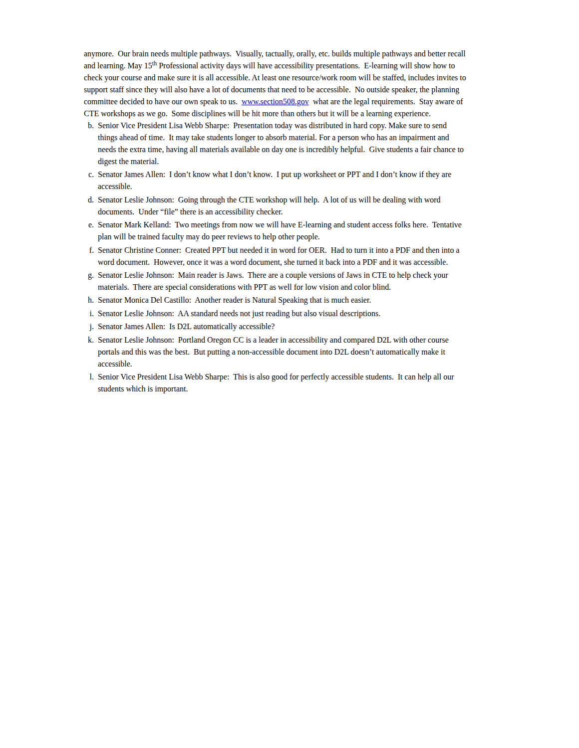anymore. Our brain needs multiple pathways. Visually, tactually, orally, etc. builds multiple pathways and better recall and learning. May 15th Professional activity days will have accessibility presentations. E-learning will show how to check your course and make sure it is all accessible. At least one resource/work room will be staffed, includes invites to support staff since they will also have a lot of documents that need to be accessible. No outside speaker, the planning committee decided to have our own speak to us. www.section508.gov what are the legal requirements. Stay aware of CTE workshops as we go. Some disciplines will be hit more than others but it will be a learning experience.
Senior Vice President Lisa Webb Sharpe: Presentation today was distributed in hard copy. Make sure to send things ahead of time. It may take students longer to absorb material. For a person who has an impairment and needs the extra time, having all materials available on day one is incredibly helpful. Give students a fair chance to digest the material.
Senator James Allen: I don’t know what I don’t know. I put up worksheet or PPT and I don’t know if they are accessible.
Senator Leslie Johnson: Going through the CTE workshop will help. A lot of us will be dealing with word documents. Under “file” there is an accessibility checker.
Senator Mark Kelland: Two meetings from now we will have E-learning and student access folks here. Tentative plan will be trained faculty may do peer reviews to help other people.
Senator Christine Conner: Created PPT but needed it in word for OER. Had to turn it into a PDF and then into a word document. However, once it was a word document, she turned it back into a PDF and it was accessible.
Senator Leslie Johnson: Main reader is Jaws. There are a couple versions of Jaws in CTE to help check your materials. There are special considerations with PPT as well for low vision and color blind.
Senator Monica Del Castillo: Another reader is Natural Speaking that is much easier.
Senator Leslie Johnson: AA standard needs not just reading but also visual descriptions.
Senator James Allen: Is D2L automatically accessible?
Senator Leslie Johnson: Portland Oregon CC is a leader in accessibility and compared D2L with other course portals and this was the best. But putting a non-accessible document into D2L doesn’t automatically make it accessible.
Senior Vice President Lisa Webb Sharpe: This is also good for perfectly accessible students. It can help all our students which is important.